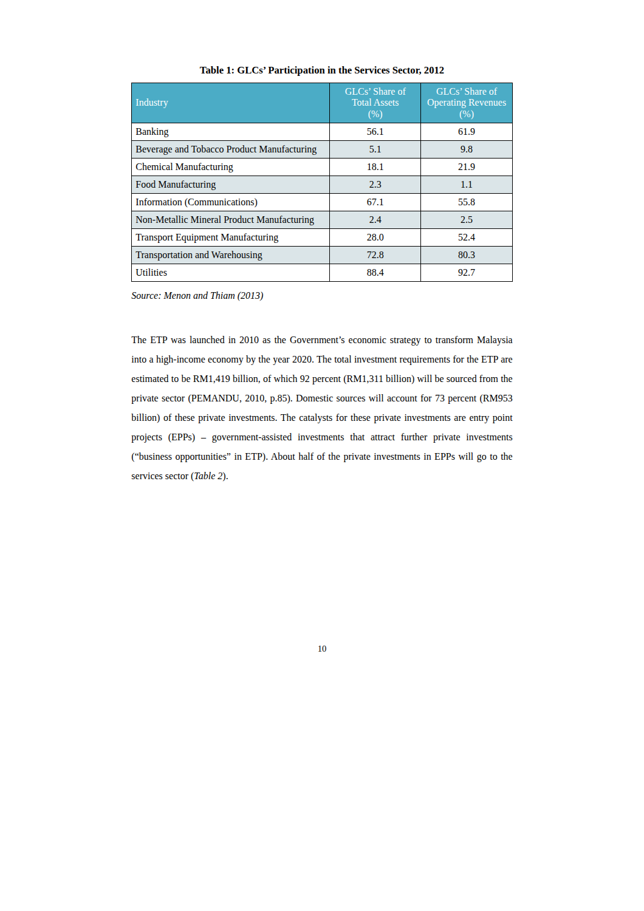Table 1: GLCs’ Participation in the Services Sector, 2012
| Industry | GLCs’ Share of Total Assets (%) | GLCs’ Share of Operating Revenues (%) |
| --- | --- | --- |
| Banking | 56.1 | 61.9 |
| Beverage and Tobacco Product Manufacturing | 5.1 | 9.8 |
| Chemical Manufacturing | 18.1 | 21.9 |
| Food Manufacturing | 2.3 | 1.1 |
| Information (Communications) | 67.1 | 55.8 |
| Non-Metallic Mineral Product Manufacturing | 2.4 | 2.5 |
| Transport Equipment Manufacturing | 28.0 | 52.4 |
| Transportation and Warehousing | 72.8 | 80.3 |
| Utilities | 88.4 | 92.7 |
Source: Menon and Thiam (2013)
The ETP was launched in 2010 as the Government’s economic strategy to transform Malaysia into a high-income economy by the year 2020. The total investment requirements for the ETP are estimated to be RM1,419 billion, of which 92 percent (RM1,311 billion) will be sourced from the private sector (PEMANDU, 2010, p.85). Domestic sources will account for 73 percent (RM953 billion) of these private investments. The catalysts for these private investments are entry point projects (EPPs) – government-assisted investments that attract further private investments (“business opportunities” in ETP). About half of the private investments in EPPs will go to the services sector (Table 2).
10